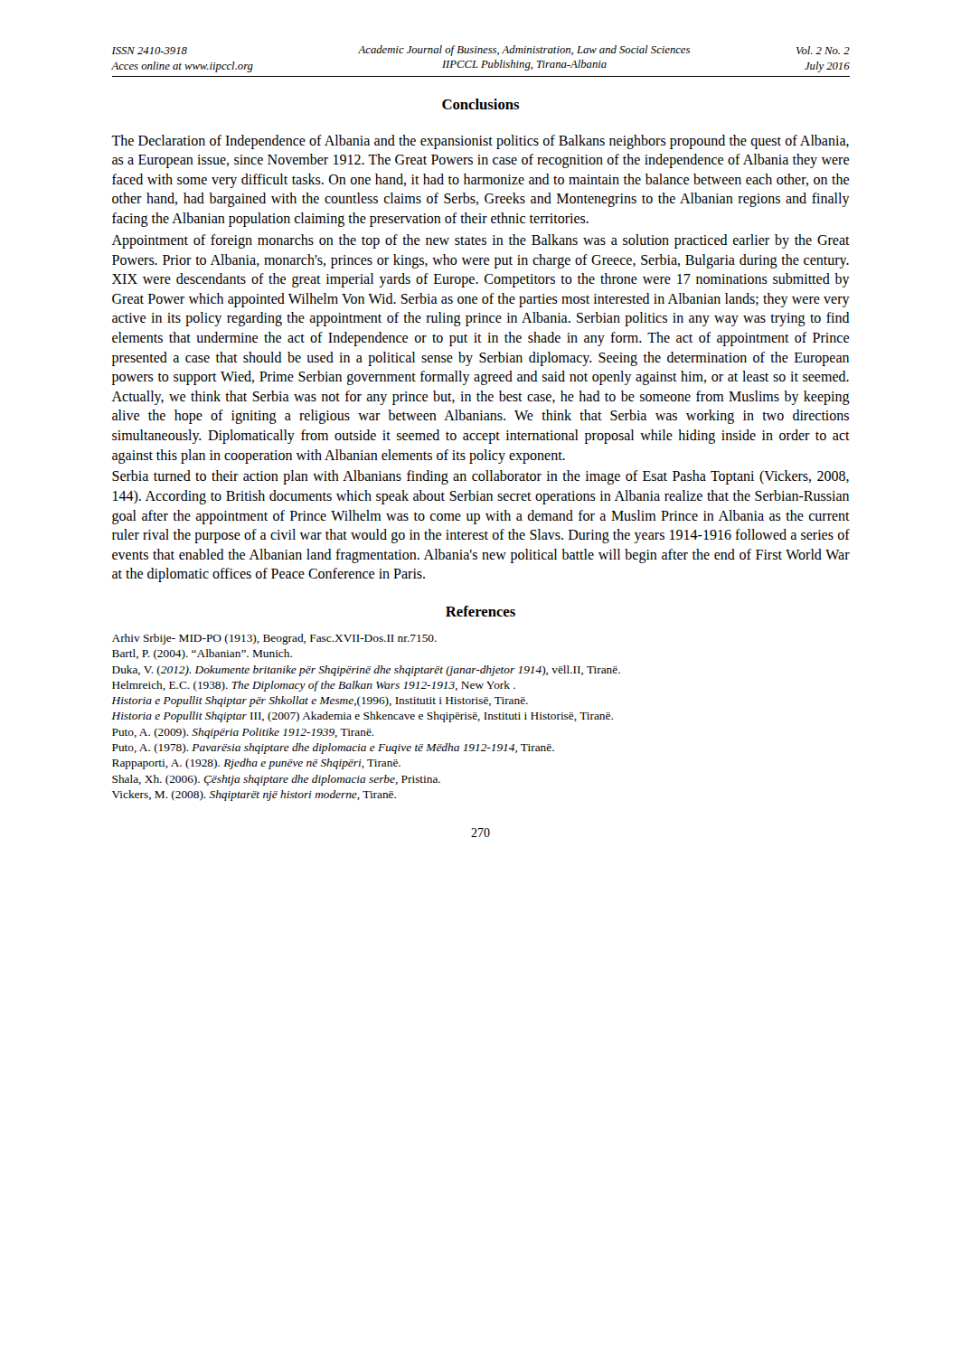ISSN 2410-3918
Acces online at www.iipccl.org
Academic Journal of Business, Administration, Law and Social Sciences
IIPCCL Publishing, Tirana-Albania
Vol. 2 No. 2
July 2016
Conclusions
The Declaration of Independence of Albania and the expansionist politics of Balkans neighbors propound the quest of Albania, as a European issue, since November 1912. The Great Powers in case of recognition of the independence of Albania they were faced with some very difficult tasks. On one hand, it had to harmonize and to maintain the balance between each other, on the other hand, had bargained with the countless claims of Serbs, Greeks and Montenegrins to the Albanian regions and finally facing the Albanian population claiming the preservation of their ethnic territories.
Appointment of foreign monarchs on the top of the new states in the Balkans was a solution practiced earlier by the Great Powers. Prior to Albania, monarch's, princes or kings, who were put in charge of Greece, Serbia, Bulgaria during the century. XIX were descendants of the great imperial yards of Europe. Competitors to the throne were 17 nominations submitted by Great Power which appointed Wilhelm Von Wid. Serbia as one of the parties most interested in Albanian lands; they were very active in its policy regarding the appointment of the ruling prince in Albania. Serbian politics in any way was trying to find elements that undermine the act of Independence or to put it in the shade in any form. The act of appointment of Prince presented a case that should be used in a political sense by Serbian diplomacy. Seeing the determination of the European powers to support Wied, Prime Serbian government formally agreed and said not openly against him, or at least so it seemed. Actually, we think that Serbia was not for any prince but, in the best case, he had to be someone from Muslims by keeping alive the hope of igniting a religious war between Albanians. We think that Serbia was working in two directions simultaneously. Diplomatically from outside it seemed to accept international proposal while hiding inside in order to act against this plan in cooperation with Albanian elements of its policy exponent.
Serbia turned to their action plan with Albanians finding an collaborator in the image of Esat Pasha Toptani (Vickers, 2008, 144). According to British documents which speak about Serbian secret operations in Albania realize that the Serbian-Russian goal after the appointment of Prince Wilhelm was to come up with a demand for a Muslim Prince in Albania as the current ruler rival the purpose of a civil war that would go in the interest of the Slavs. During the years 1914-1916 followed a series of events that enabled the Albanian land fragmentation. Albania's new political battle will begin after the end of First World War at the diplomatic offices of Peace Conference in Paris.
References
Arhiv Srbije- MID-PO (1913), Beograd, Fasc.XVII-Dos.II nr.7150.
Bartl, P. (2004). “Albanian”. Munich.
Duka, V. (2012). Dokumente britanike për Shqipërinë dhe shqiptarët (janar-dhjetor 1914), vëll.II, Tiranë.
Helmreich, E.C. (1938). The Diplomacy of the Balkan Wars 1912-1913, New York .
Historia e Popullit Shqiptar për Shkollat e Mesme,(1996), Institutit i Historisë, Tiranë.
Historia e Popullit Shqiptar III, (2007) Akademia e Shkencave e Shqipërisë, Instituti i Historisë, Tiranë.
Puto, A. (2009). Shqipëria Politike 1912-1939, Tiranë.
Puto, A. (1978). Pavarësia shqiptare dhe diplomacia e Fuqive të Mëdha 1912-1914, Tiranë.
Rappaporti, A. (1928). Rjedha e punëve në Shqipëri, Tiranë.
Shala, Xh. (2006). Çështja shqiptare dhe diplomacia serbe, Pristina.
Vickers, M. (2008). Shqiptarët një histori moderne, Tiranë.
270